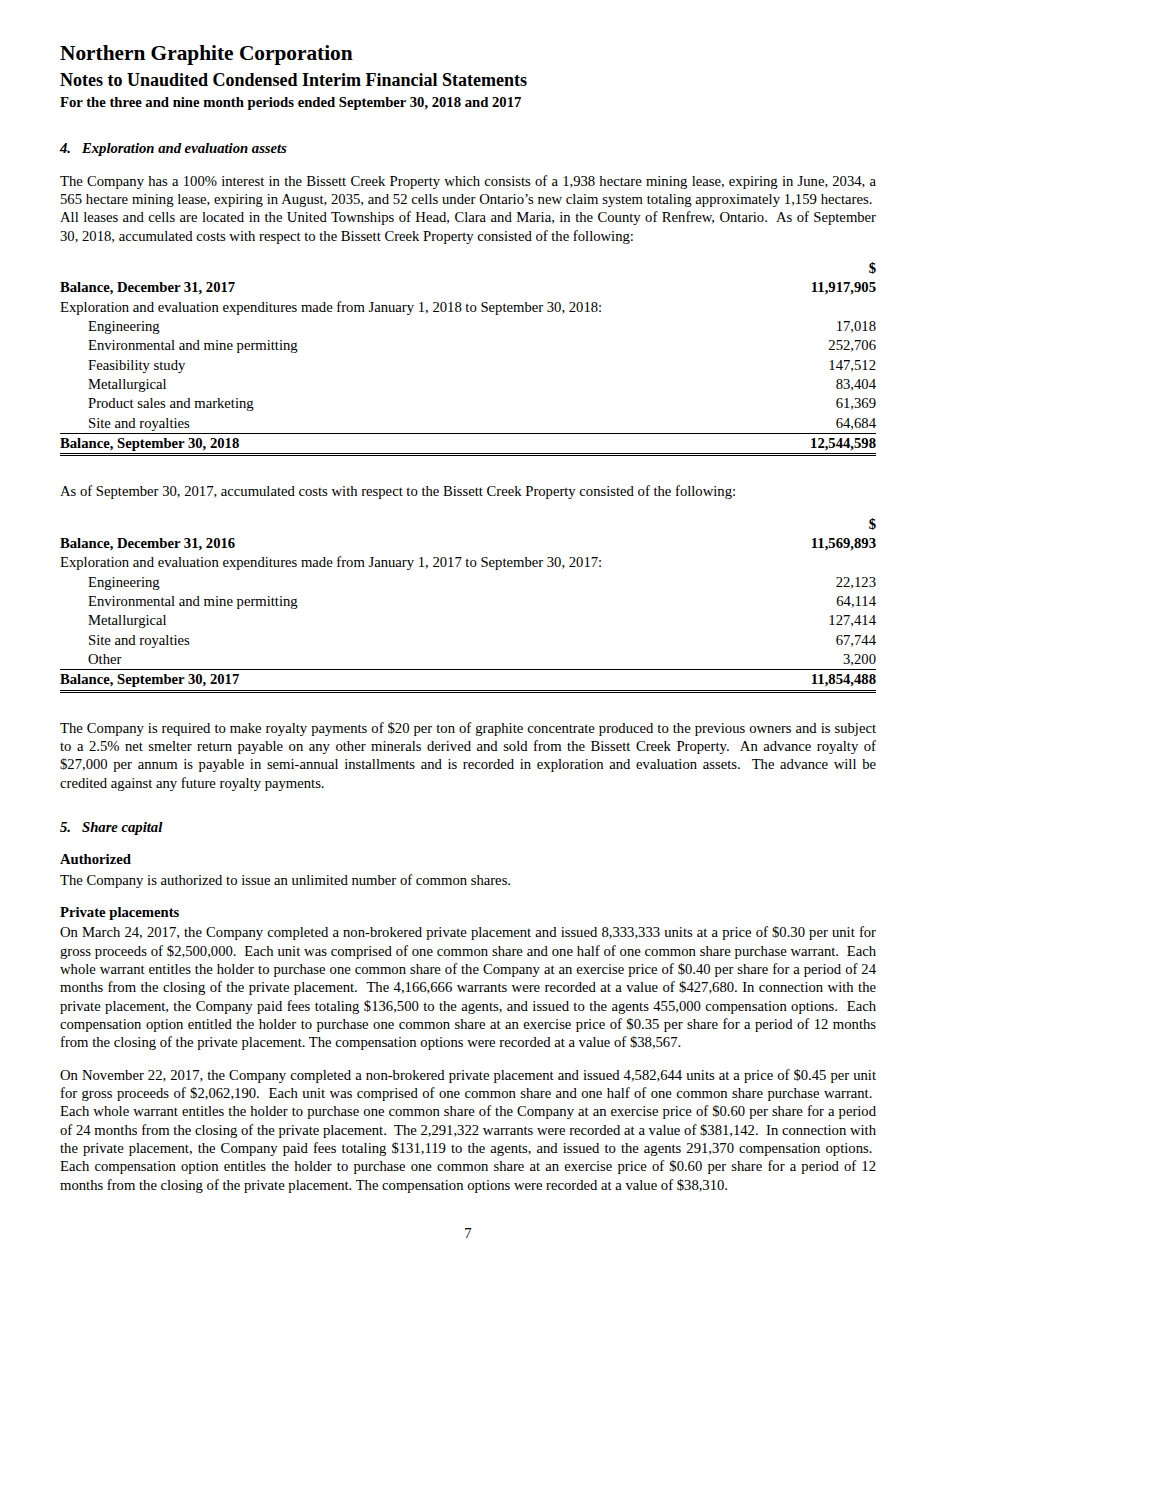Northern Graphite Corporation
Notes to Unaudited Condensed Interim Financial Statements
For the three and nine month periods ended September 30, 2018 and 2017
4. Exploration and evaluation assets
The Company has a 100% interest in the Bissett Creek Property which consists of a 1,938 hectare mining lease, expiring in June, 2034, a 565 hectare mining lease, expiring in August, 2035, and 52 cells under Ontario’s new claim system totaling approximately 1,159 hectares. All leases and cells are located in the United Townships of Head, Clara and Maria, in the County of Renfrew, Ontario. As of September 30, 2018, accumulated costs with respect to the Bissett Creek Property consisted of the following:
| | $ |
| Balance, December 31, 2017 | 11,917,905 |
| Exploration and evaluation expenditures made from January 1, 2018 to September 30, 2018: | |
| Engineering | 17,018 |
| Environmental and mine permitting | 252,706 |
| Feasibility study | 147,512 |
| Metallurgical | 83,404 |
| Product sales and marketing | 61,369 |
| Site and royalties | 64,684 |
| Balance, September 30, 2018 | 12,544,598 |
As of September 30, 2017, accumulated costs with respect to the Bissett Creek Property consisted of the following:
| | $ |
| Balance, December 31, 2016 | 11,569,893 |
| Exploration and evaluation expenditures made from January 1, 2017 to September 30, 2017: | |
| Engineering | 22,123 |
| Environmental and mine permitting | 64,114 |
| Metallurgical | 127,414 |
| Site and royalties | 67,744 |
| Other | 3,200 |
| Balance, September 30, 2017 | 11,854,488 |
The Company is required to make royalty payments of $20 per ton of graphite concentrate produced to the previous owners and is subject to a 2.5% net smelter return payable on any other minerals derived and sold from the Bissett Creek Property. An advance royalty of $27,000 per annum is payable in semi-annual installments and is recorded in exploration and evaluation assets. The advance will be credited against any future royalty payments.
5. Share capital
Authorized
The Company is authorized to issue an unlimited number of common shares.
Private placements
On March 24, 2017, the Company completed a non-brokered private placement and issued 8,333,333 units at a price of $0.30 per unit for gross proceeds of $2,500,000. Each unit was comprised of one common share and one half of one common share purchase warrant. Each whole warrant entitles the holder to purchase one common share of the Company at an exercise price of $0.40 per share for a period of 24 months from the closing of the private placement. The 4,166,666 warrants were recorded at a value of $427,680. In connection with the private placement, the Company paid fees totaling $136,500 to the agents, and issued to the agents 455,000 compensation options. Each compensation option entitled the holder to purchase one common share at an exercise price of $0.35 per share for a period of 12 months from the closing of the private placement. The compensation options were recorded at a value of $38,567.
On November 22, 2017, the Company completed a non-brokered private placement and issued 4,582,644 units at a price of $0.45 per unit for gross proceeds of $2,062,190. Each unit was comprised of one common share and one half of one common share purchase warrant. Each whole warrant entitles the holder to purchase one common share of the Company at an exercise price of $0.60 per share for a period of 24 months from the closing of the private placement. The 2,291,322 warrants were recorded at a value of $381,142. In connection with the private placement, the Company paid fees totaling $131,119 to the agents, and issued to the agents 291,370 compensation options. Each compensation option entitles the holder to purchase one common share at an exercise price of $0.60 per share for a period of 12 months from the closing of the private placement. The compensation options were recorded at a value of $38,310.
7